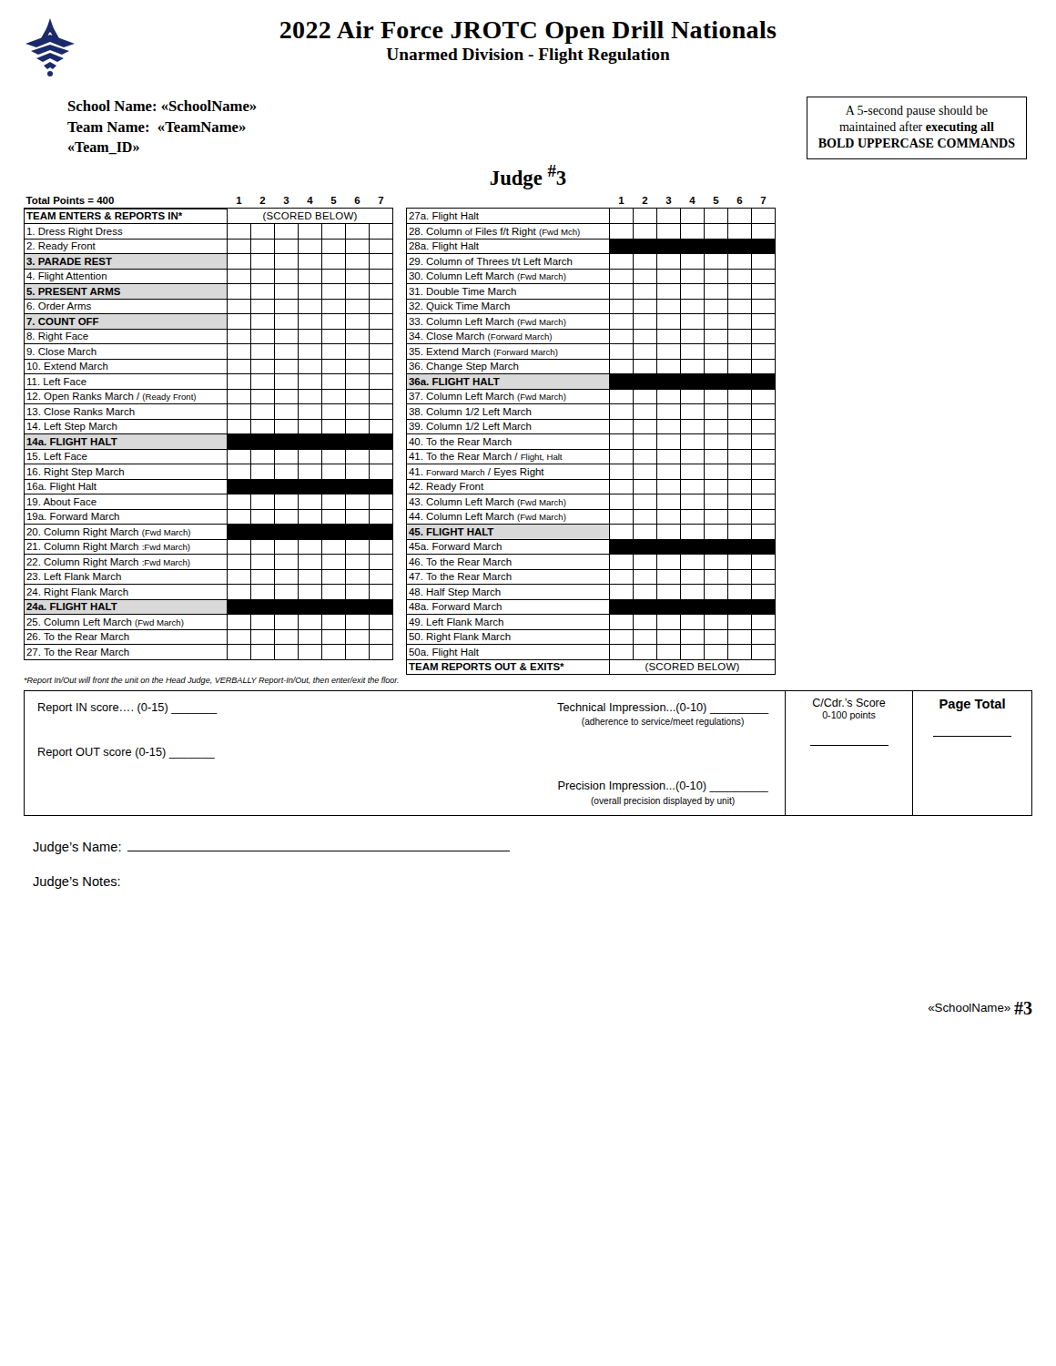2022 Air Force JROTC Open Drill Nationals
Unarmed Division - Flight Regulation
School Name: «SchoolName»
Team Name: «TeamName»
«Team_ID»
A 5-second pause should be
maintained after executing all
bold uppercase commands
Judge #3
| Total Points = 400 | 1 | 2 | 3 | 4 | 5 | 6 | 7 | | | 1 | 2 | 3 | 4 | 5 | 6 | 7 |
| TEAM ENTERS & REPORTS IN* | (SCORED BELOW) | | 27a. Flight Halt | | | | | | | |
| 1. Dress Right Dress | | | | | | | | | 28. Column of Files f/t Right (Fwd Mch) | | | | | | | |
| 2. Ready Front | | | | | | | | | 28a. Flight Halt | |
| 3. PARADE REST | | | | | | | | | 29. Column of Threes t/t Left March | | | | | | | |
| 4. Flight Attention | | | | | | | | | 30. Column Left March (Fwd March) | | | | | | | |
| 5. PRESENT ARMS | | | | | | | | | 31. Double Time March | | | | | | | |
| 6. Order Arms | | | | | | | | | 32. Quick Time March | | | | | | | |
| 7. COUNT OFF | | | | | | | | | 33. Column Left March (Fwd March) | | | | | | | |
| 8. Right Face | | | | | | | | | 34. Close March (Forward March) | | | | | | | |
| 9. Close March | | | | | | | | | 35. Extend March (Forward March) | | | | | | | |
| 10. Extend March | | | | | | | | | 36. Change Step March | | | | | | | |
| 11. Left Face | | | | | | | | | 36a. FLIGHT HALT | |
| 12. Open Ranks March / (Ready Front) | | | | | | | | | 37. Column Left March (Fwd March) | | | | | | | |
| 13. Close Ranks March | | | | | | | | | 38. Column 1/2 Left March | | | | | | | |
| 14. Left Step March | | | | | | | | | 39. Column 1/2 Left March | | | | | | | |
| 14a. FLIGHT HALT | | | 40. To the Rear March | | | | | | | |
| 15. Left Face | | | | | | | | | 41. To the Rear March / Flight, Halt | | | | | | | |
| 16. Right Step March | | | | | | | | | 41. Forward March / Eyes Right | | | | | | | |
| 16a. Flight Halt | | | 42. Ready Front | | | | | | | |
| 19. About Face | | | | | | | | | 43. Column Left March (Fwd March) | | | | | | | |
| 19a. Forward March | | | | | | | | | 44. Column Left March (Fwd March) | | | | | | | |
| 20. Column Right March (Fwd March) | | | 45. FLIGHT HALT | | | | | | | |
| 21. Column Right March :Fwd March) | | | | | | | | | 45a. Forward March | |
| 22. Column Right March :Fwd March) | | | | | | | | | 46. To the Rear March | | | | | | | |
| 23. Left Flank March | | | | | | | | | 47. To the Rear March | | | | | | | |
| 24. Right Flank March | | | | | | | | | 48. Half Step March | | | | | | | |
| 24a. FLIGHT HALT | | | 48a. Forward March | |
| 25. Column Left March (Fwd March) | | | | | | | | | 49. Left Flank March | | | | | | | |
| 26. To the Rear March | | | | | | | | | 50. Right Flank March | | | | | | | |
| 27. To the Rear March | | | | | | | | | 50a. Flight Halt | | | | | | | |
| | | TEAM REPORTS OUT & EXITS* | (SCORED BELOW) |
*Report In/Out will front the unit on the Head Judge, VERBALLY Report-In/Out, then enter/exit the floor.
Report IN score…. (0-15) _______
Report OUT score (0-15) _______
Technical Impression...(0-10) _________
(adherence to service/meet regulations)
Precision Impression...(0-10) _________
(overall precision displayed by unit)
C/Cdr.’s Score
0-100 points
Page Total
Judge’s Name:
Judge’s Notes:
«SchoolName» #3